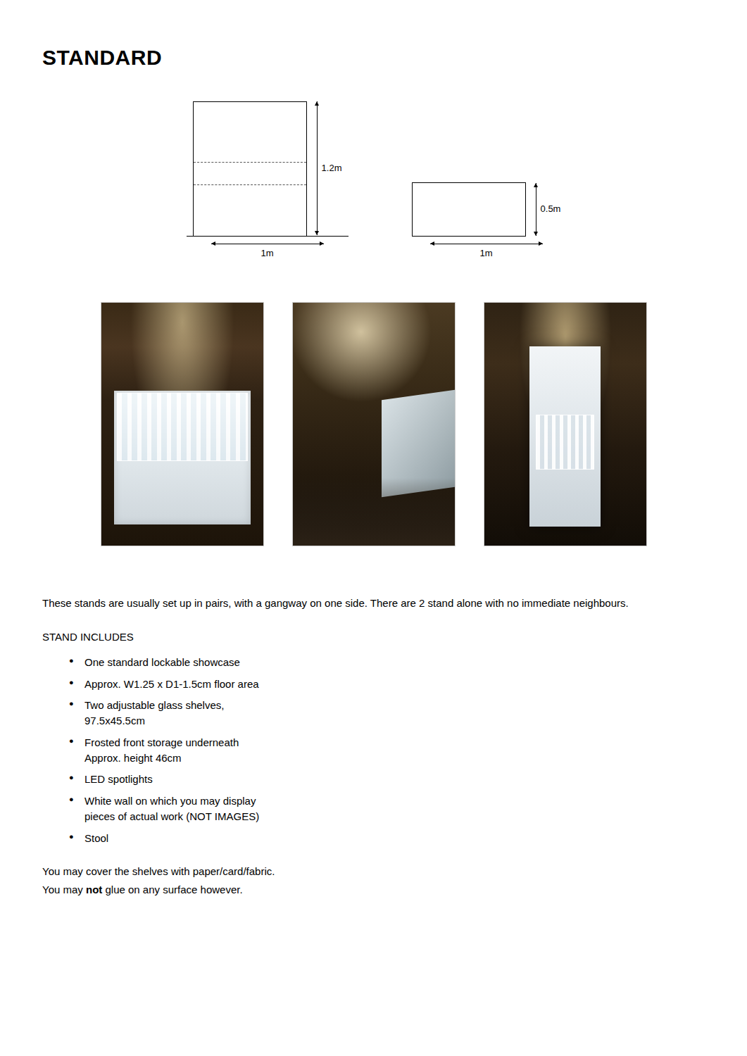STANDARD
1.2m
1m
0.5m
1m
These stands are usually set up in pairs, with a gangway on one side. There are 2 stand alone with no immediate neighbours.
STAND INCLUDES
One standard lockable showcase
Approx. W1.25 x D1-1.5cm floor area
Two adjustable glass shelves,
97.5x45.5cm
Frosted front storage underneath
Approx. height 46cm
LED spotlights
White wall on which you may display
pieces of actual work (NOT IMAGES)
Stool
You may cover the shelves with paper/card/fabric.
You may not glue on any surface however.